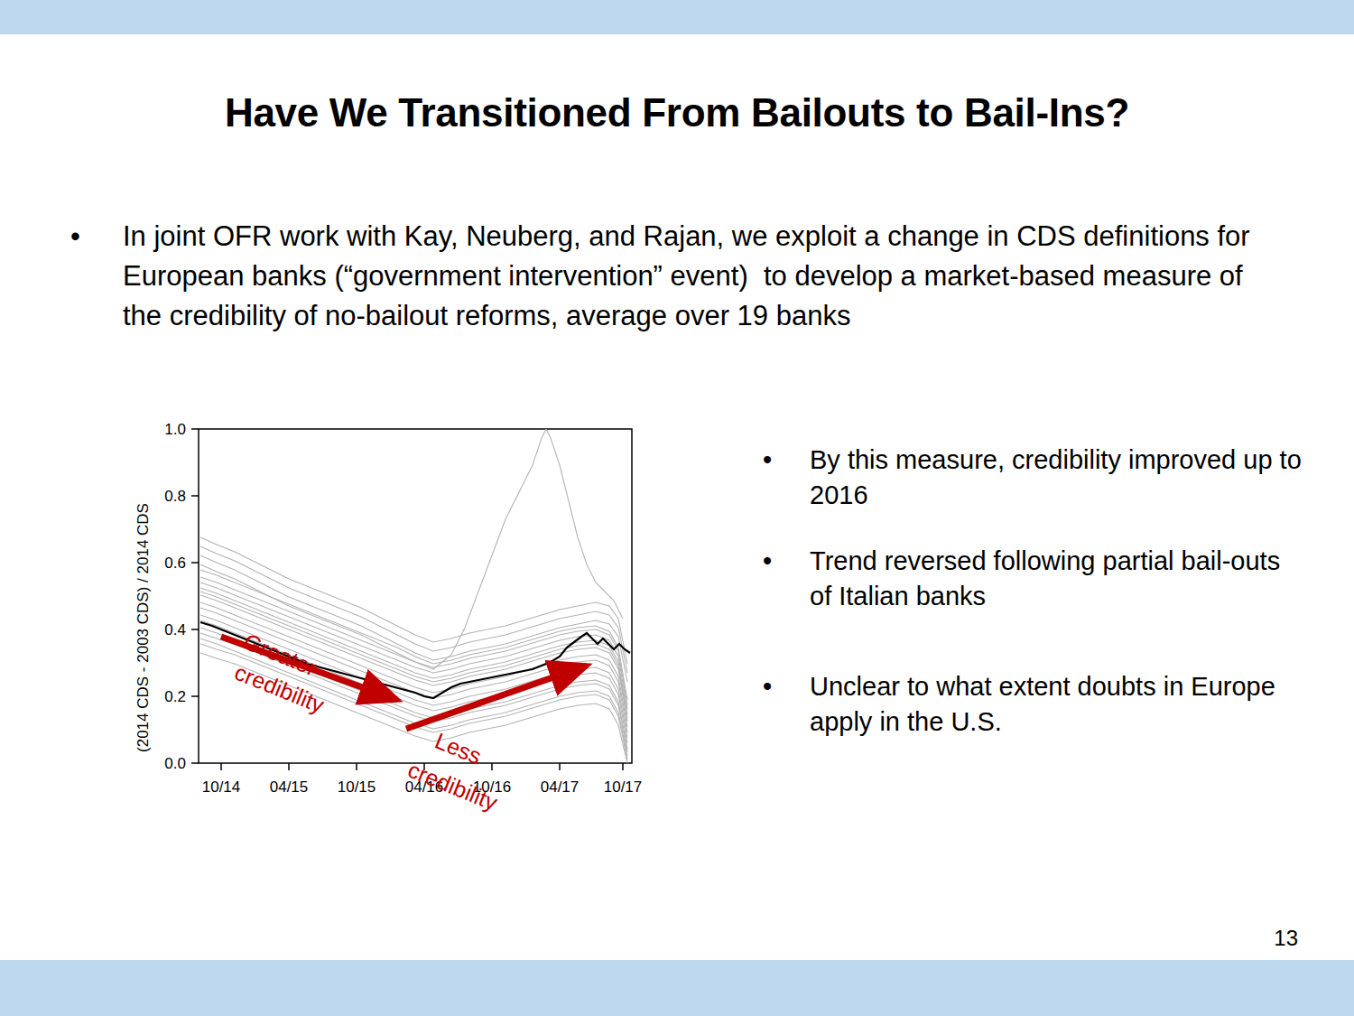Have We Transitioned From Bailouts to Bail-Ins?
• In joint OFR work with Kay, Neuberg, and Rajan, we exploit a change in CDS definitions for European banks (“government intervention” event) to develop a market-based measure of the credibility of no-bailout reforms, average over 19 banks
(2014 CDS - 2003 CDS) / 2014 CDS 0.0 0.2 0.4 0.6 0.8 1.0 10/14 04/15 10/15 04/16 10/16 04/17 10/17 Greater credibility Less credibility
• By this measure, credibility improved up to 2016
• Trend reversed following partial bail-outs of Italian banks
• Unclear to what extent doubts in Europe apply in the U.S.
13